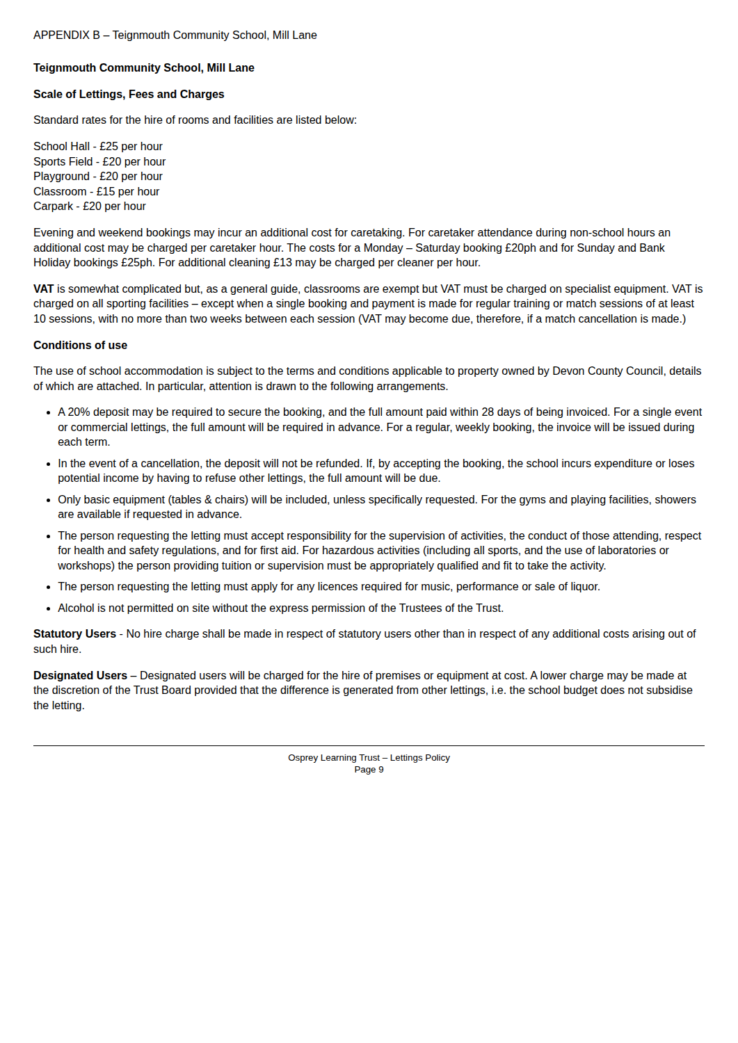APPENDIX B – Teignmouth Community School, Mill Lane
Teignmouth Community School, Mill Lane
Scale of Lettings, Fees and Charges
Standard rates for the hire of rooms and facilities are listed below:
School Hall - £25 per hour
Sports Field - £20 per hour
Playground - £20 per hour
Classroom - £15 per hour
Carpark - £20 per hour
Evening and weekend bookings may incur an additional cost for caretaking. For caretaker attendance during non-school hours an additional cost may be charged per caretaker hour. The costs for a Monday – Saturday booking £20ph and for Sunday and Bank Holiday bookings £25ph. For additional cleaning £13 may be charged per cleaner per hour.
VAT is somewhat complicated but, as a general guide, classrooms are exempt but VAT must be charged on specialist equipment. VAT is charged on all sporting facilities – except when a single booking and payment is made for regular training or match sessions of at least 10 sessions, with no more than two weeks between each session (VAT may become due, therefore, if a match cancellation is made.)
Conditions of use
The use of school accommodation is subject to the terms and conditions applicable to property owned by Devon County Council, details of which are attached. In particular, attention is drawn to the following arrangements.
A 20% deposit may be required to secure the booking, and the full amount paid within 28 days of being invoiced. For a single event or commercial lettings, the full amount will be required in advance. For a regular, weekly booking, the invoice will be issued during each term.
In the event of a cancellation, the deposit will not be refunded. If, by accepting the booking, the school incurs expenditure or loses potential income by having to refuse other lettings, the full amount will be due.
Only basic equipment (tables & chairs) will be included, unless specifically requested. For the gyms and playing facilities, showers are available if requested in advance.
The person requesting the letting must accept responsibility for the supervision of activities, the conduct of those attending, respect for health and safety regulations, and for first aid. For hazardous activities (including all sports, and the use of laboratories or workshops) the person providing tuition or supervision must be appropriately qualified and fit to take the activity.
The person requesting the letting must apply for any licences required for music, performance or sale of liquor.
Alcohol is not permitted on site without the express permission of the Trustees of the Trust.
Statutory Users - No hire charge shall be made in respect of statutory users other than in respect of any additional costs arising out of such hire.
Designated Users – Designated users will be charged for the hire of premises or equipment at cost. A lower charge may be made at the discretion of the Trust Board provided that the difference is generated from other lettings, i.e. the school budget does not subsidise the letting.
Osprey Learning Trust – Lettings Policy
Page 9